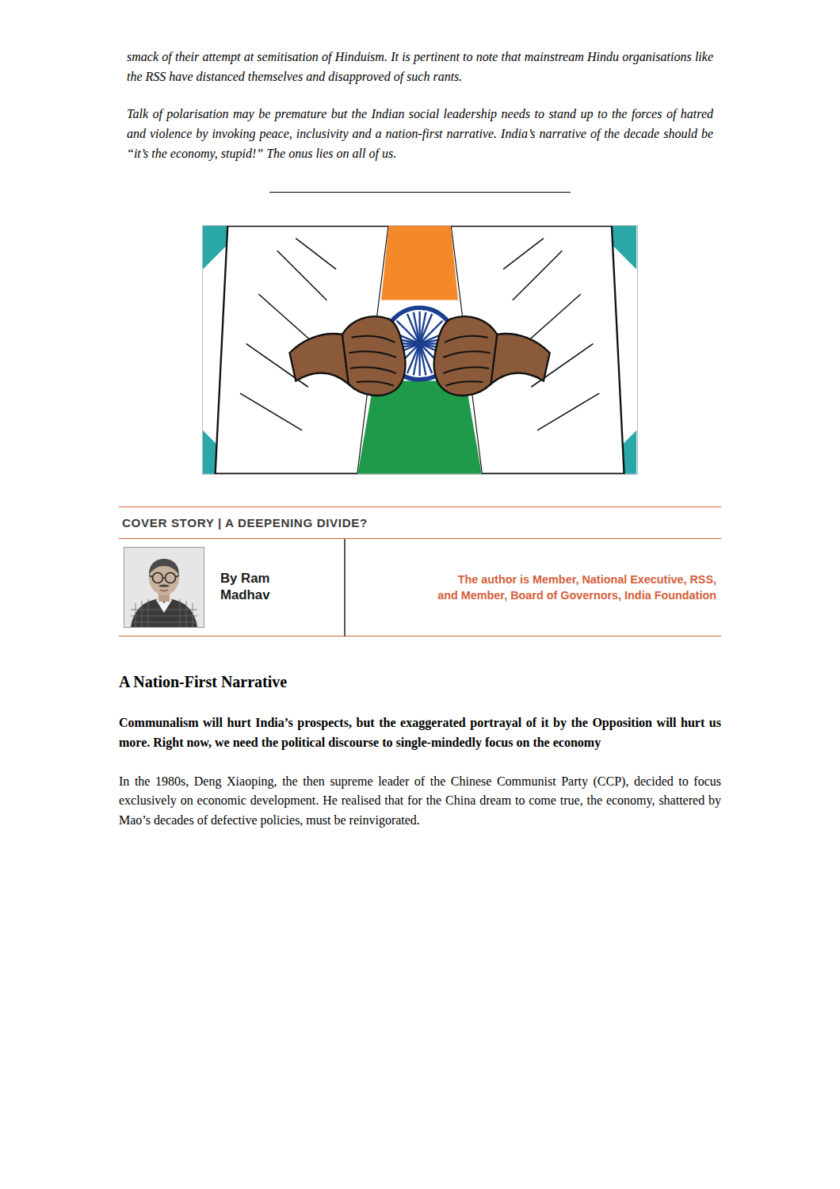smack of their attempt at semitisation of Hinduism. It is pertinent to note that mainstream Hindu organisations like the RSS have distanced themselves and disapproved of such rants.
Talk of polarisation may be premature but the Indian social leadership needs to stand up to the forces of hatred and violence by invoking peace, inclusivity and a nation-first narrative. India’s narrative of the decade should be “it’s the economy, stupid!” The onus lies on all of us.
COVER STORY | A DEEPENING DIVIDE?
| | By Ram Madhav | The author is Member, National Executive, RSS, and Member, Board of Governors, India Foundation |
A Nation-First Narrative
Communalism will hurt India’s prospects, but the exaggerated portrayal of it by the Opposition will hurt us more. Right now, we need the political discourse to single-mindedly focus on the economy
In the 1980s, Deng Xiaoping, the then supreme leader of the Chinese Communist Party (CCP), decided to focus exclusively on economic development. He realised that for the China dream to come true, the economy, shattered by Mao’s decades of defective policies, must be reinvigorated.